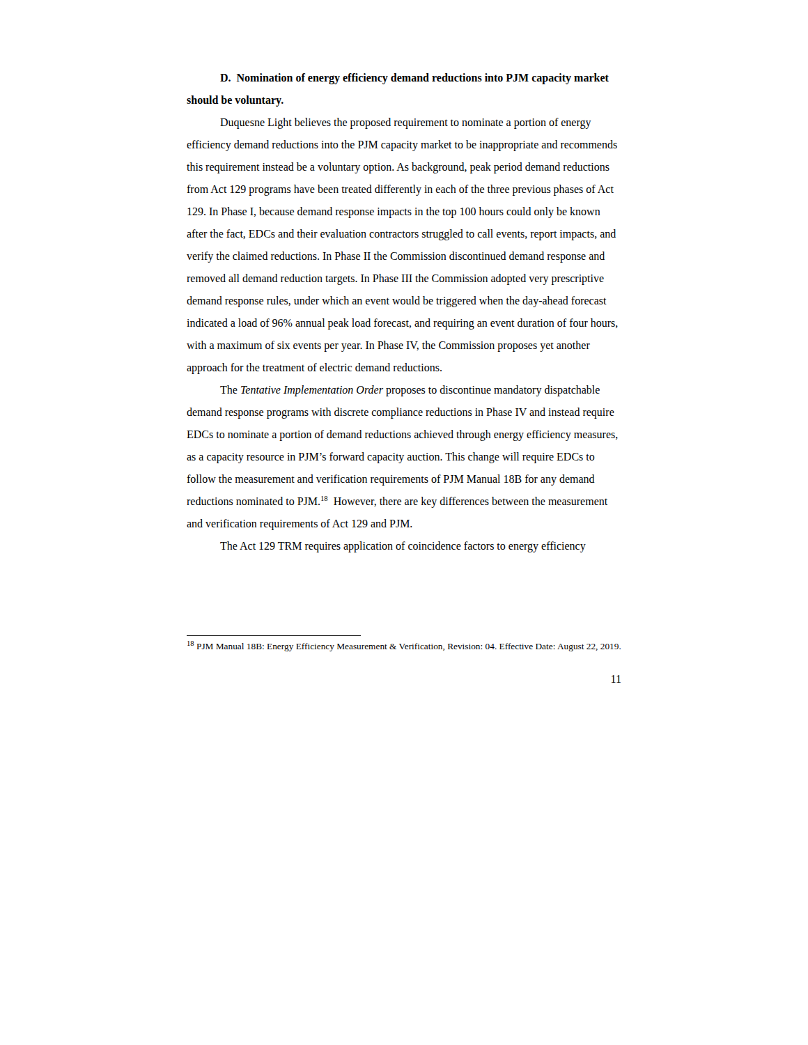D. Nomination of energy efficiency demand reductions into PJM capacity market should be voluntary.
Duquesne Light believes the proposed requirement to nominate a portion of energy efficiency demand reductions into the PJM capacity market to be inappropriate and recommends this requirement instead be a voluntary option. As background, peak period demand reductions from Act 129 programs have been treated differently in each of the three previous phases of Act 129. In Phase I, because demand response impacts in the top 100 hours could only be known after the fact, EDCs and their evaluation contractors struggled to call events, report impacts, and verify the claimed reductions. In Phase II the Commission discontinued demand response and removed all demand reduction targets. In Phase III the Commission adopted very prescriptive demand response rules, under which an event would be triggered when the day-ahead forecast indicated a load of 96% annual peak load forecast, and requiring an event duration of four hours, with a maximum of six events per year. In Phase IV, the Commission proposes yet another approach for the treatment of electric demand reductions.
The Tentative Implementation Order proposes to discontinue mandatory dispatchable demand response programs with discrete compliance reductions in Phase IV and instead require EDCs to nominate a portion of demand reductions achieved through energy efficiency measures, as a capacity resource in PJM’s forward capacity auction. This change will require EDCs to follow the measurement and verification requirements of PJM Manual 18B for any demand reductions nominated to PJM.18 However, there are key differences between the measurement and verification requirements of Act 129 and PJM.
The Act 129 TRM requires application of coincidence factors to energy efficiency
18 PJM Manual 18B: Energy Efficiency Measurement & Verification, Revision: 04. Effective Date: August 22, 2019.
11